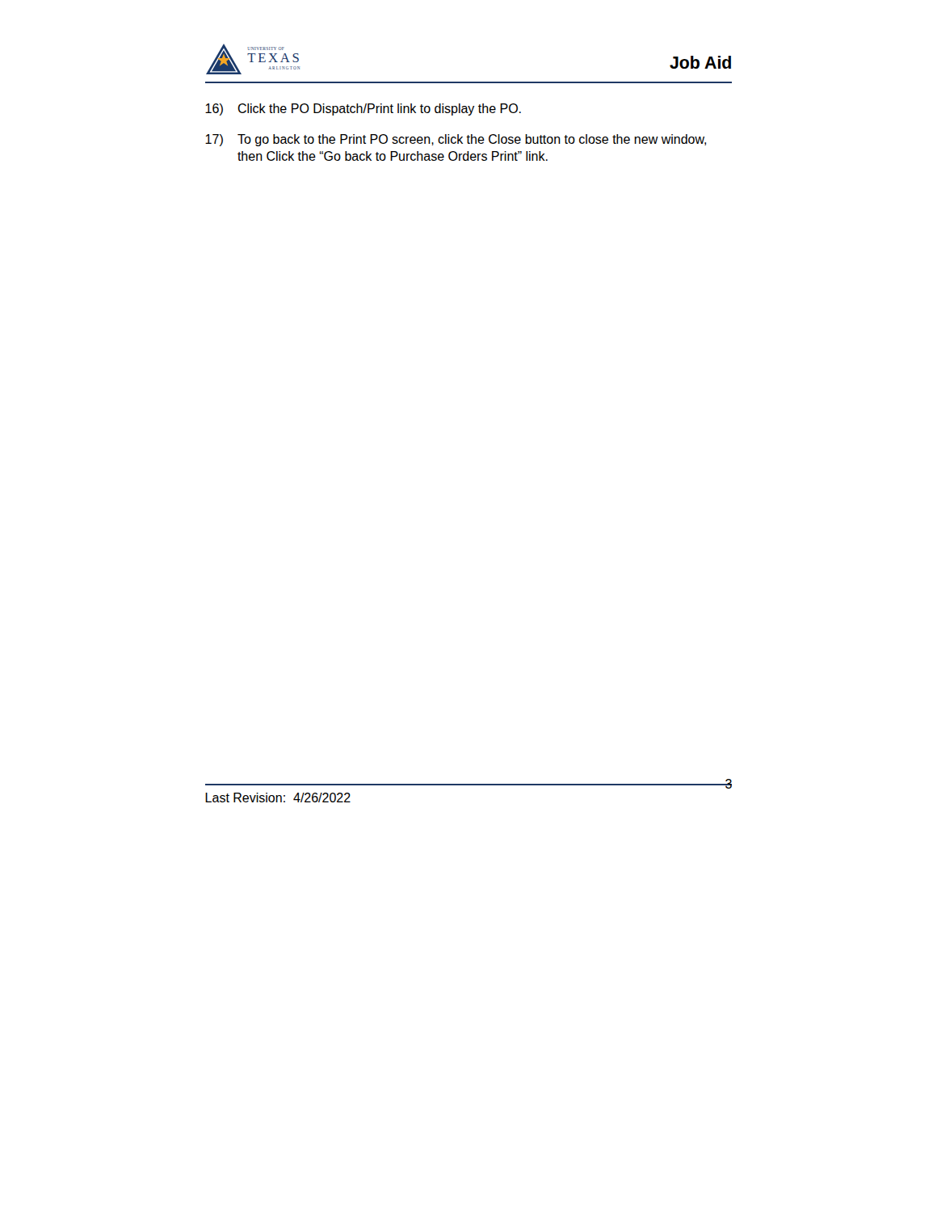University of Texas Arlington
Job Aid
16) Click the PO Dispatch/Print link to display the PO.
17) To go back to the Print PO screen, click the Close button to close the new window, then Click the “Go back to Purchase Orders Print” link.
3
Last Revision: 4/26/2022